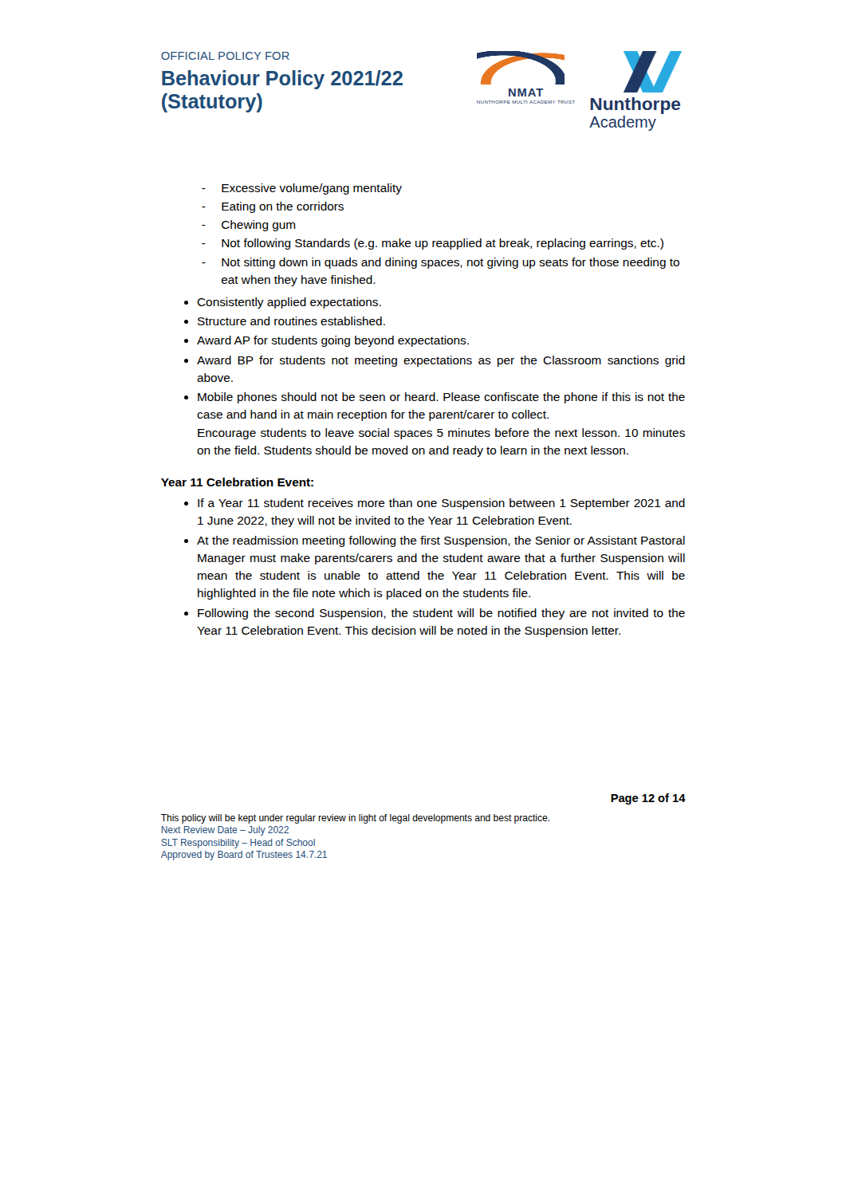Official Policy for
Behaviour Policy 2021/22
(Statutory)
NMAT NUNTHORPE MULTI ACADEMY TRUST
Nunthorpe Academy
Excessive volume/gang mentality
Eating on the corridors
Chewing gum
Not following Standards (e.g. make up reapplied at break, replacing earrings, etc.)
Not sitting down in quads and dining spaces, not giving up seats for those needing to eat when they have finished.
Consistently applied expectations.
Structure and routines established.
Award AP for students going beyond expectations.
Award BP for students not meeting expectations as per the Classroom sanctions grid above.
Mobile phones should not be seen or heard. Please confiscate the phone if this is not the case and hand in at main reception for the parent/carer to collect.
Encourage students to leave social spaces 5 minutes before the next lesson. 10 minutes on the field. Students should be moved on and ready to learn in the next lesson.
Year 11 Celebration Event:
If a Year 11 student receives more than one Suspension between 1 September 2021 and 1 June 2022, they will not be invited to the Year 11 Celebration Event.
At the readmission meeting following the first Suspension, the Senior or Assistant Pastoral Manager must make parents/carers and the student aware that a further Suspension will mean the student is unable to attend the Year 11 Celebration Event. This will be highlighted in the file note which is placed on the students file.
Following the second Suspension, the student will be notified they are not invited to the Year 11 Celebration Event. This decision will be noted in the Suspension letter.
Page 12 of 14
This policy will be kept under regular review in light of legal developments and best practice.
Next Review Date – July 2022
SLT Responsibility – Head of School
Approved by Board of Trustees 14.7.21